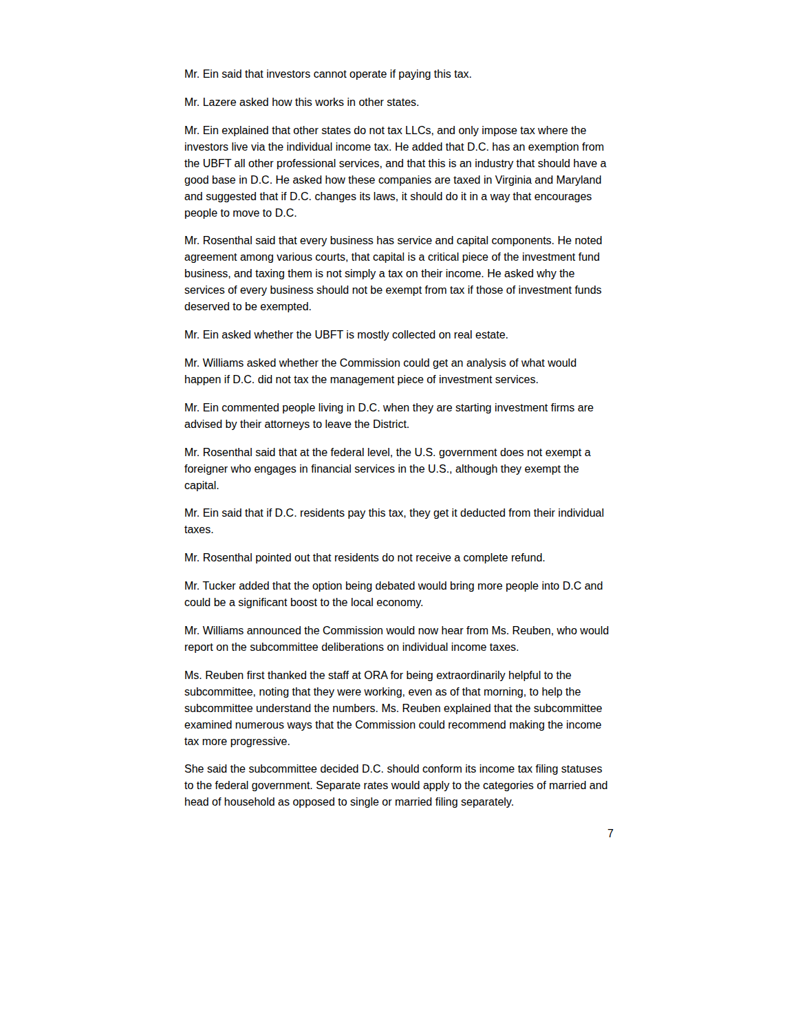Mr. Ein said that investors cannot operate if paying this tax.
Mr. Lazere asked how this works in other states.
Mr. Ein explained that other states do not tax LLCs, and only impose tax where the investors live via the individual income tax. He added that D.C. has an exemption from the UBFT all other professional services, and that this is an industry that should have a good base in D.C. He asked how these companies are taxed in Virginia and Maryland and suggested that if D.C. changes its laws, it should do it in a way that encourages people to move to D.C.
Mr. Rosenthal said that every business has service and capital components. He noted agreement among various courts, that capital is a critical piece of the investment fund business, and taxing them is not simply a tax on their income. He asked why the services of every business should not be exempt from tax if those of investment funds deserved to be exempted.
Mr. Ein asked whether the UBFT is mostly collected on real estate.
Mr. Williams asked whether the Commission could get an analysis of what would happen if D.C. did not tax the management piece of investment services.
Mr. Ein commented people living in D.C. when they are starting investment firms are advised by their attorneys to leave the District.
Mr. Rosenthal said that at the federal level, the U.S. government does not exempt a foreigner who engages in financial services in the U.S., although they exempt the capital.
Mr. Ein said that if D.C. residents pay this tax, they get it deducted from their individual taxes.
Mr. Rosenthal pointed out that residents do not receive a complete refund.
Mr. Tucker added that the option being debated would bring more people into D.C and could be a significant boost to the local economy.
Mr. Williams announced the Commission would now hear from Ms. Reuben, who would report on the subcommittee deliberations on individual income taxes.
Ms. Reuben first thanked the staff at ORA for being extraordinarily helpful to the subcommittee, noting that they were working, even as of that morning, to help the subcommittee understand the numbers. Ms. Reuben explained that the subcommittee examined numerous ways that the Commission could recommend making the income tax more progressive.
She said the subcommittee decided D.C. should conform its income tax filing statuses to the federal government. Separate rates would apply to the categories of married and head of household as opposed to single or married filing separately.
7